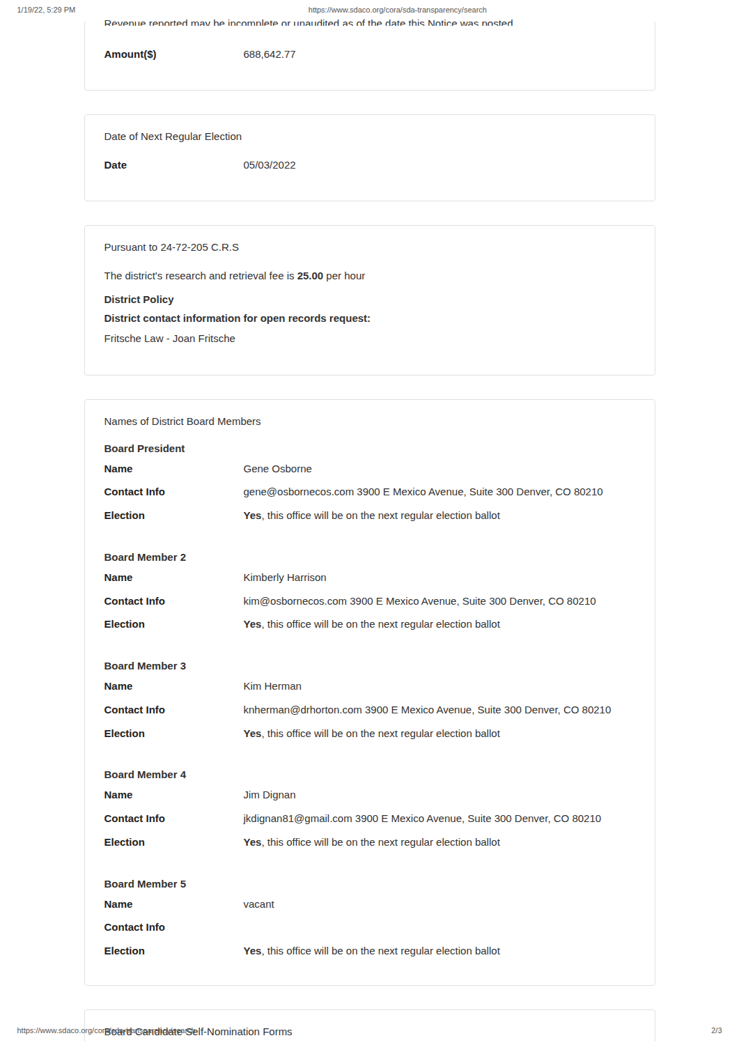1/19/22, 5:29 PM
https://www.sdaco.org/cora/sda-transparency/search
Revenue reported may be incomplete or unaudited as of the date this Notice was posted.
Amount($)
688,642.77
Date of Next Regular Election
Date
05/03/2022
Pursuant to 24-72-205 C.R.S
The district's research and retrieval fee is 25.00 per hour
District Policy
District contact information for open records request:
Fritsche Law - Joan Fritsche
Names of District Board Members
Board President
Name
Gene Osborne
Contact Info
gene@osbornecos.com 3900 E Mexico Avenue, Suite 300 Denver, CO 80210
Election
Yes, this office will be on the next regular election ballot
Board Member 2
Name
Kimberly Harrison
Contact Info
kim@osbornecos.com 3900 E Mexico Avenue, Suite 300 Denver, CO 80210
Election
Yes, this office will be on the next regular election ballot
Board Member 3
Name
Kim Herman
Contact Info
knherman@drhorton.com 3900 E Mexico Avenue, Suite 300 Denver, CO 80210
Election
Yes, this office will be on the next regular election ballot
Board Member 4
Name
Jim Dignan
Contact Info
jkdignan81@gmail.com 3900 E Mexico Avenue, Suite 300 Denver, CO 80210
Election
Yes, this office will be on the next regular election ballot
Board Member 5
Name
vacant
Contact Info
Election
Yes, this office will be on the next regular election ballot
Board Candidate Self-Nomination Forms
https://www.sdaco.org/cora/sda-transparency/search
2/3